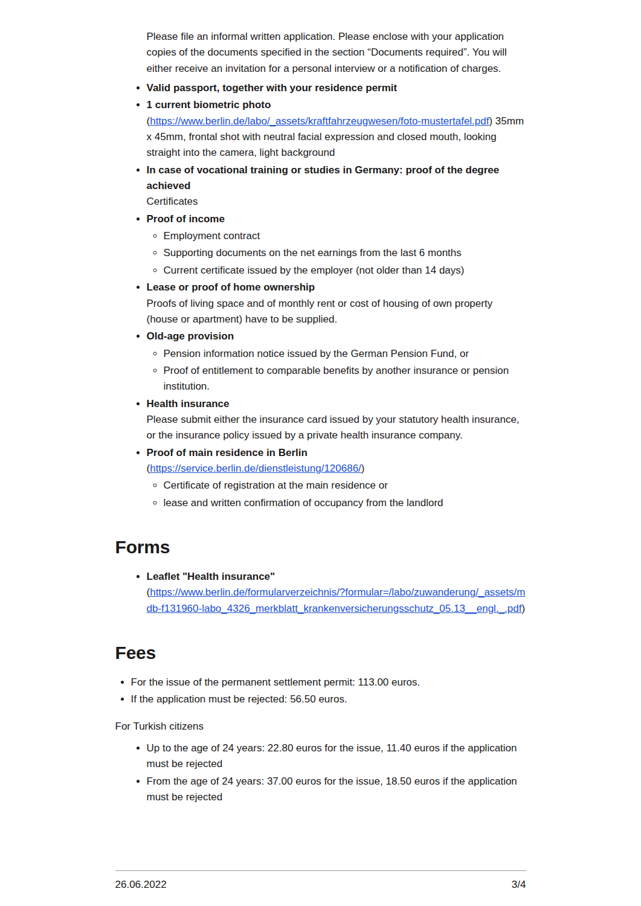Please file an informal written application. Please enclose with your application copies of the documents specified in the section “Documents required”. You will either receive an invitation for a personal interview or a notification of charges.
Valid passport, together with your residence permit
1 current biometric photo
(https://www.berlin.de/labo/_assets/kraftfahrzeugwesen/foto-mustertafel.pdf) 35mm x 45mm, frontal shot with neutral facial expression and closed mouth, looking straight into the camera, light background
In case of vocational training or studies in Germany: proof of the degree achieved
Certificates
Proof of income
Employment contract
Supporting documents on the net earnings from the last 6 months
Current certificate issued by the employer (not older than 14 days)
Lease or proof of home ownership
Proofs of living space and of monthly rent or cost of housing of own property (house or apartment) have to be supplied.
Old-age provision
Pension information notice issued by the German Pension Fund, or
Proof of entitlement to comparable benefits by another insurance or pension institution.
Health insurance
Please submit either the insurance card issued by your statutory health insurance, or the insurance policy issued by a private health insurance company.
Proof of main residence in Berlin
(https://service.berlin.de/dienstleistung/120686/)
Certificate of registration at the main residence or
lease and written confirmation of occupancy from the landlord
Forms
Leaflet "Health insurance"
(https://www.berlin.de/formularverzeichnis/?formular=/labo/zuwanderung/_assets/mdb-f131960-labo_4326_merkblatt_krankenversicherungsschutz_05.13__engl._.pdf)
Fees
For the issue of the permanent settlement permit: 113.00 euros.
If the application must be rejected: 56.50 euros.
For Turkish citizens
Up to the age of 24 years: 22.80 euros for the issue, 11.40 euros if the application must be rejected
From the age of 24 years: 37.00 euros for the issue, 18.50 euros if the application must be rejected
26.06.2022 3/4